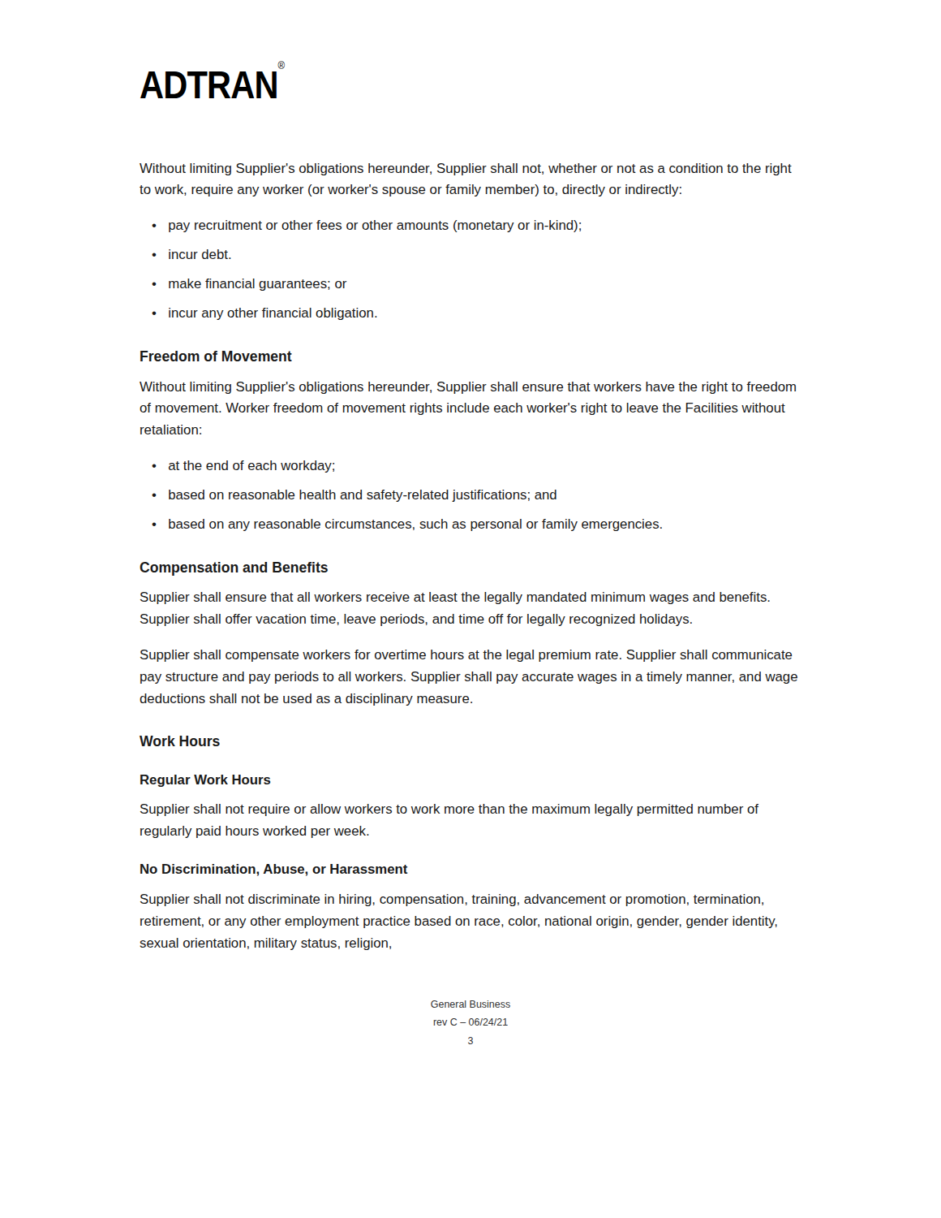ADTRAN®
Without limiting Supplier's obligations hereunder, Supplier shall not, whether or not as a condition to the right to work, require any worker (or worker's spouse or family member) to, directly or indirectly:
pay recruitment or other fees or other amounts (monetary or in-kind);
incur debt.
make financial guarantees; or
incur any other financial obligation.
Freedom of Movement
Without limiting Supplier's obligations hereunder, Supplier shall ensure that workers have the right to freedom of movement. Worker freedom of movement rights include each worker's right to leave the Facilities without retaliation:
at the end of each workday;
based on reasonable health and safety-related justifications; and
based on any reasonable circumstances, such as personal or family emergencies.
Compensation and Benefits
Supplier shall ensure that all workers receive at least the legally mandated minimum wages and benefits. Supplier shall offer vacation time, leave periods, and time off for legally recognized holidays.
Supplier shall compensate workers for overtime hours at the legal premium rate. Supplier shall communicate pay structure and pay periods to all workers. Supplier shall pay accurate wages in a timely manner, and wage deductions shall not be used as a disciplinary measure.
Work Hours
Regular Work Hours
Supplier shall not require or allow workers to work more than the maximum legally permitted number of regularly paid hours worked per week.
No Discrimination, Abuse, or Harassment
Supplier shall not discriminate in hiring, compensation, training, advancement or promotion, termination, retirement, or any other employment practice based on race, color, national origin, gender, gender identity, sexual orientation, military status, religion,
General Business
rev C – 06/24/21
3